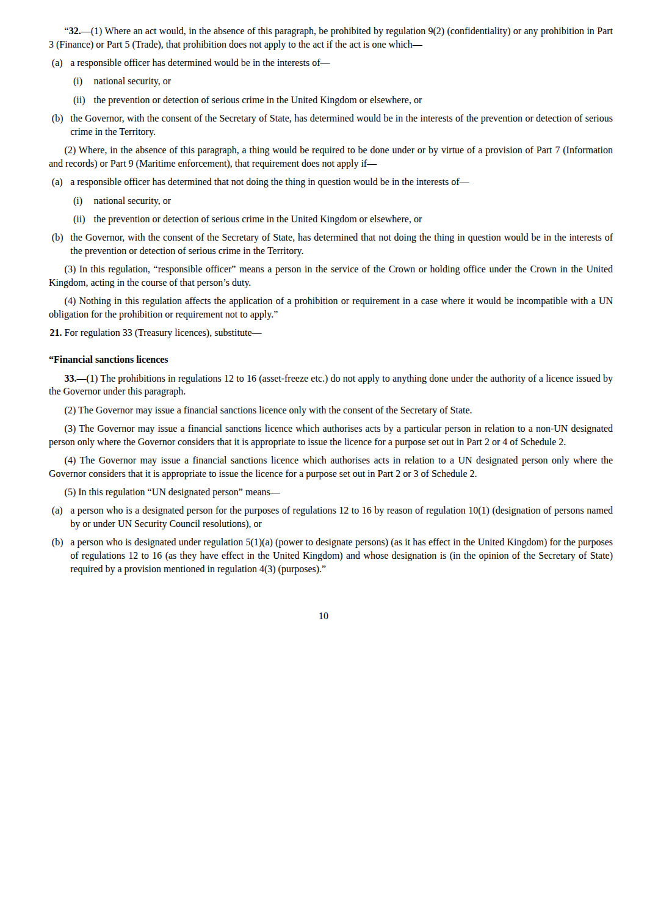“32.—(1) Where an act would, in the absence of this paragraph, be prohibited by regulation 9(2) (confidentiality) or any prohibition in Part 3 (Finance) or Part 5 (Trade), that prohibition does not apply to the act if the act is one which—
(a) a responsible officer has determined would be in the interests of—
(i) national security, or
(ii) the prevention or detection of serious crime in the United Kingdom or elsewhere, or
(b) the Governor, with the consent of the Secretary of State, has determined would be in the interests of the prevention or detection of serious crime in the Territory.
(2) Where, in the absence of this paragraph, a thing would be required to be done under or by virtue of a provision of Part 7 (Information and records) or Part 9 (Maritime enforcement), that requirement does not apply if—
(a) a responsible officer has determined that not doing the thing in question would be in the interests of—
(i) national security, or
(ii) the prevention or detection of serious crime in the United Kingdom or elsewhere, or
(b) the Governor, with the consent of the Secretary of State, has determined that not doing the thing in question would be in the interests of the prevention or detection of serious crime in the Territory.
(3) In this regulation, “responsible officer” means a person in the service of the Crown or holding office under the Crown in the United Kingdom, acting in the course of that person’s duty.
(4) Nothing in this regulation affects the application of a prohibition or requirement in a case where it would be incompatible with a UN obligation for the prohibition or requirement not to apply.”
21. For regulation 33 (Treasury licences), substitute—
“Financial sanctions licences
33.—(1) The prohibitions in regulations 12 to 16 (asset-freeze etc.) do not apply to anything done under the authority of a licence issued by the Governor under this paragraph.
(2) The Governor may issue a financial sanctions licence only with the consent of the Secretary of State.
(3) The Governor may issue a financial sanctions licence which authorises acts by a particular person in relation to a non-UN designated person only where the Governor considers that it is appropriate to issue the licence for a purpose set out in Part 2 or 4 of Schedule 2.
(4) The Governor may issue a financial sanctions licence which authorises acts in relation to a UN designated person only where the Governor considers that it is appropriate to issue the licence for a purpose set out in Part 2 or 3 of Schedule 2.
(5) In this regulation “UN designated person” means—
(a) a person who is a designated person for the purposes of regulations 12 to 16 by reason of regulation 10(1) (designation of persons named by or under UN Security Council resolutions), or
(b) a person who is designated under regulation 5(1)(a) (power to designate persons) (as it has effect in the United Kingdom) for the purposes of regulations 12 to 16 (as they have effect in the United Kingdom) and whose designation is (in the opinion of the Secretary of State) required by a provision mentioned in regulation 4(3) (purposes).”
10